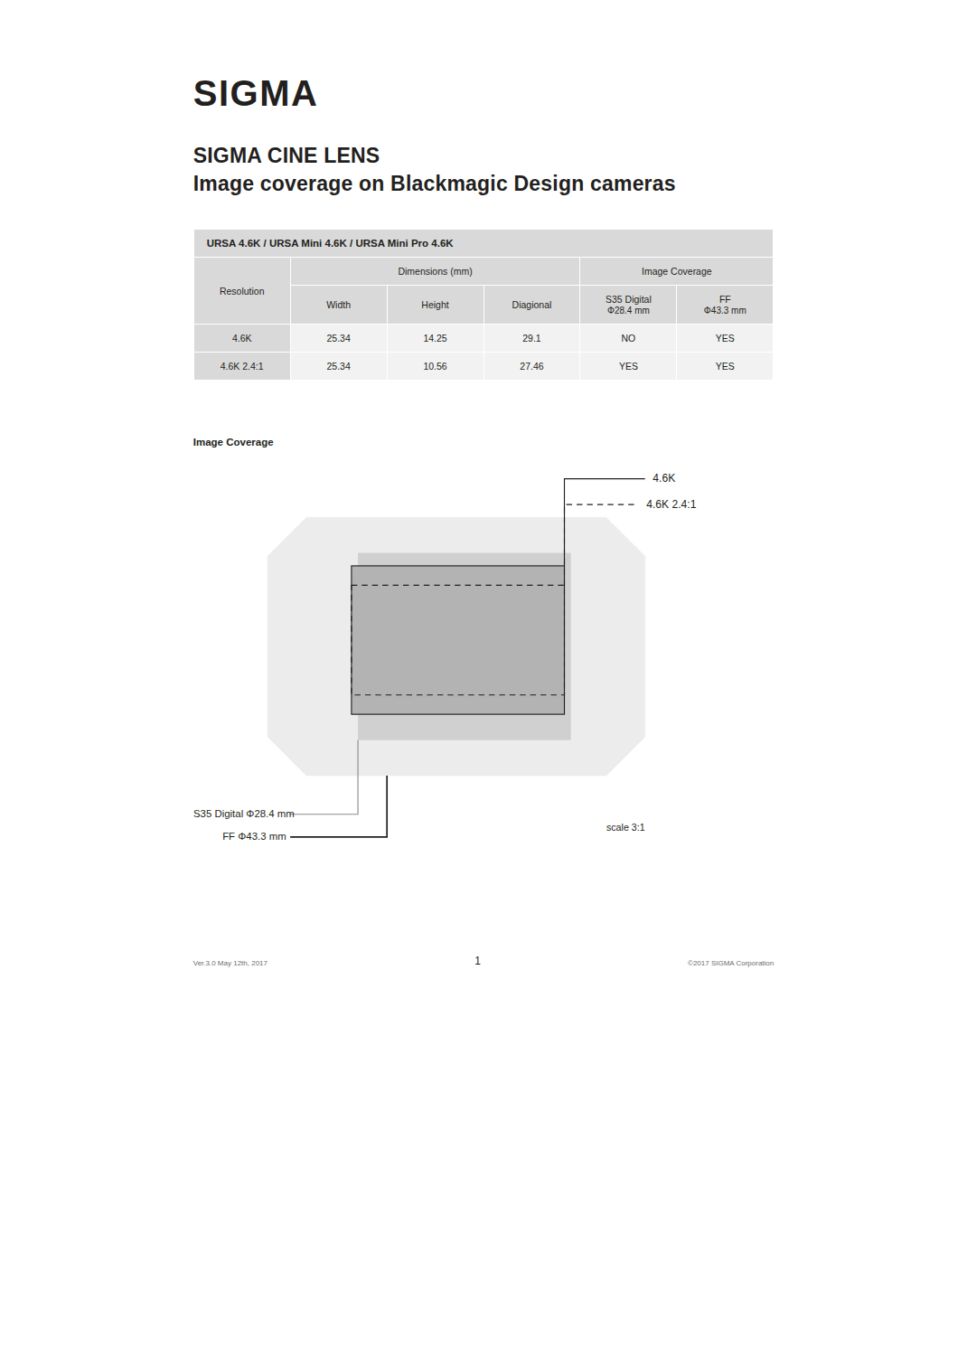SIGMA
SIGMA CINE LENS
Image coverage on Blackmagic Design cameras
| URSA 4.6K / URSA Mini 4.6K / URSA Mini Pro 4.6K |
| --- |
| Resolution | Dimensions (mm) | Image Coverage |
| Width | Height | Diagional | S35 Digital Φ28.4 mm | FF Φ43.3 mm |
| 4.6K | 25.34 | 14.25 | 29.1 | NO | YES |
| 4.6K 2.4:1 | 25.34 | 10.56 | 27.46 | YES | YES |
Image Coverage
4.6K 4.6K 2.4:1 S35 Digital Φ28.4 mm FF Φ43.3 mm scale 3:1
Ver.3.0 May 12th, 2017 1 ©2017 SIGMA Corporation